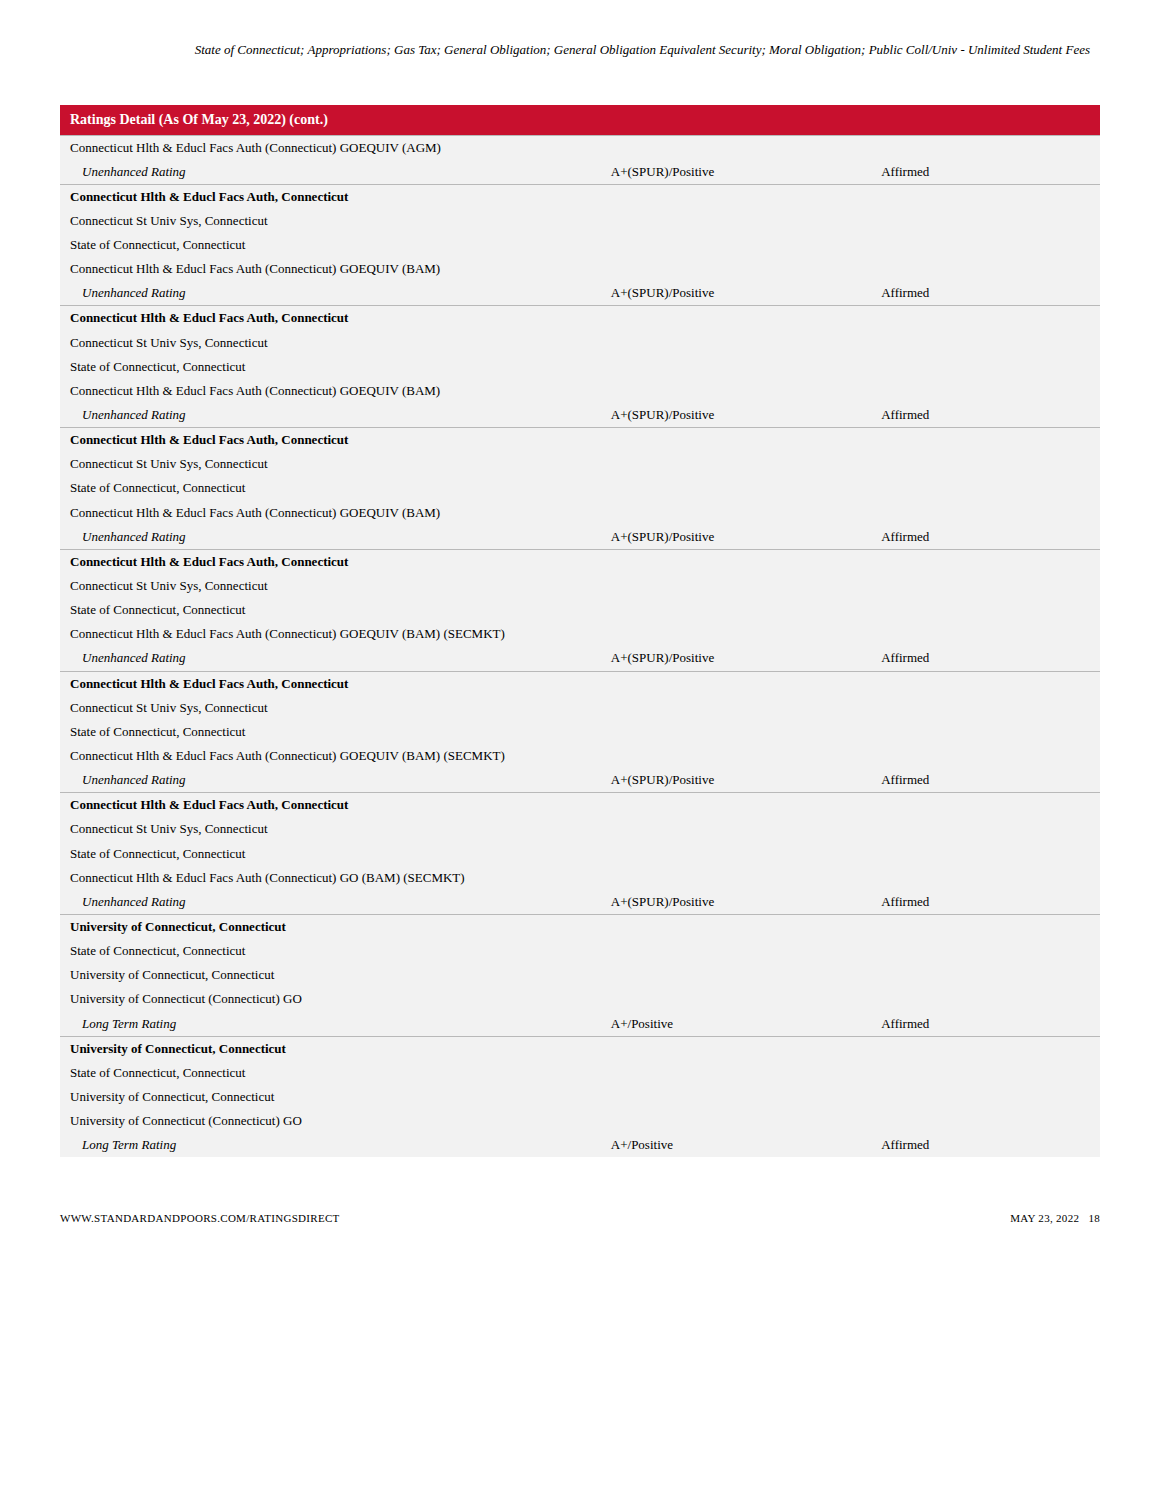State of Connecticut; Appropriations; Gas Tax; General Obligation; General Obligation Equivalent Security; Moral Obligation; Public Coll/Univ - Unlimited Student Fees
Ratings Detail (As Of May 23, 2022) (cont.)
| Connecticut Hlth & Educl Facs Auth (Connecticut) GOEQUIV (AGM) | | |
| Unenhanced Rating | A+(SPUR)/Positive | Affirmed |
| Connecticut Hlth & Educl Facs Auth, Connecticut | | |
| Connecticut St Univ Sys, Connecticut | | |
| State of Connecticut, Connecticut | | |
| Connecticut Hlth & Educl Facs Auth (Connecticut) GOEQUIV (BAM) | | |
| Unenhanced Rating | A+(SPUR)/Positive | Affirmed |
| Connecticut Hlth & Educl Facs Auth, Connecticut | | |
| Connecticut St Univ Sys, Connecticut | | |
| State of Connecticut, Connecticut | | |
| Connecticut Hlth & Educl Facs Auth (Connecticut) GOEQUIV (BAM) | | |
| Unenhanced Rating | A+(SPUR)/Positive | Affirmed |
| Connecticut Hlth & Educl Facs Auth, Connecticut | | |
| Connecticut St Univ Sys, Connecticut | | |
| State of Connecticut, Connecticut | | |
| Connecticut Hlth & Educl Facs Auth (Connecticut) GOEQUIV (BAM) | | |
| Unenhanced Rating | A+(SPUR)/Positive | Affirmed |
| Connecticut Hlth & Educl Facs Auth, Connecticut | | |
| Connecticut St Univ Sys, Connecticut | | |
| State of Connecticut, Connecticut | | |
| Connecticut Hlth & Educl Facs Auth (Connecticut) GOEQUIV (BAM) (SECMKT) | | |
| Unenhanced Rating | A+(SPUR)/Positive | Affirmed |
| Connecticut Hlth & Educl Facs Auth, Connecticut | | |
| Connecticut St Univ Sys, Connecticut | | |
| State of Connecticut, Connecticut | | |
| Connecticut Hlth & Educl Facs Auth (Connecticut) GOEQUIV (BAM) (SECMKT) | | |
| Unenhanced Rating | A+(SPUR)/Positive | Affirmed |
| Connecticut Hlth & Educl Facs Auth, Connecticut | | |
| Connecticut St Univ Sys, Connecticut | | |
| State of Connecticut, Connecticut | | |
| Connecticut Hlth & Educl Facs Auth (Connecticut) GO (BAM) (SECMKT) | | |
| Unenhanced Rating | A+(SPUR)/Positive | Affirmed |
| University of Connecticut, Connecticut | | |
| State of Connecticut, Connecticut | | |
| University of Connecticut, Connecticut | | |
| University of Connecticut (Connecticut) GO | | |
| Long Term Rating | A+/Positive | Affirmed |
| University of Connecticut, Connecticut | | |
| State of Connecticut, Connecticut | | |
| University of Connecticut, Connecticut | | |
| University of Connecticut (Connecticut) GO | | |
| Long Term Rating | A+/Positive | Affirmed |
www.standardandpoors.com/ratingsdirect
MAY 23, 2022 18